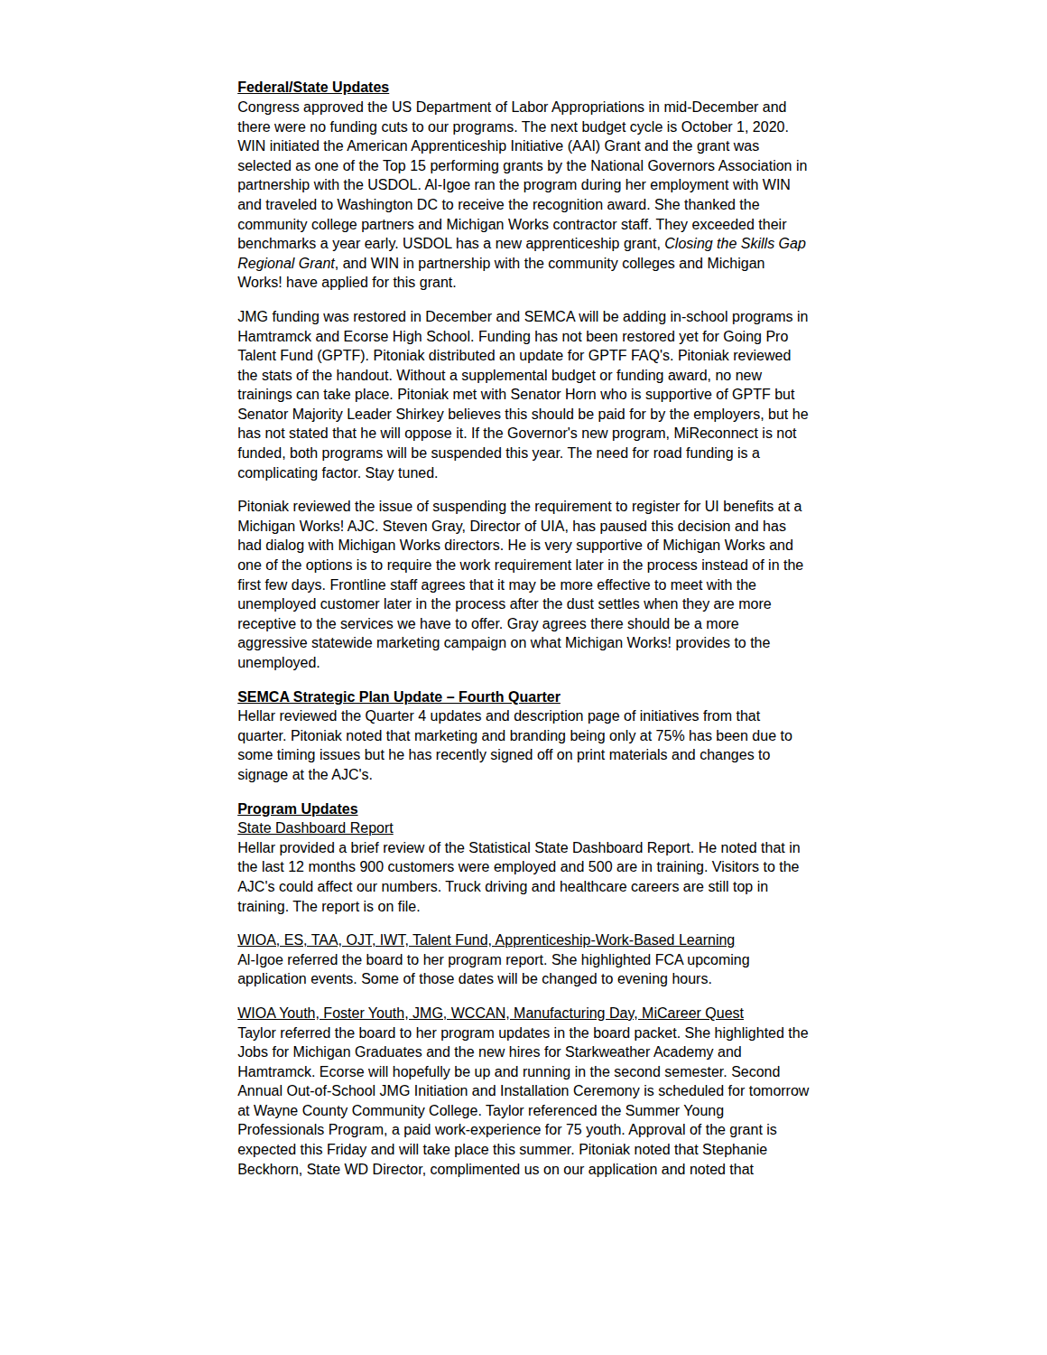Federal/State Updates
Congress approved the US Department of Labor Appropriations in mid-December and there were no funding cuts to our programs. The next budget cycle is October 1, 2020. WIN initiated the American Apprenticeship Initiative (AAI) Grant and the grant was selected as one of the Top 15 performing grants by the National Governors Association in partnership with the USDOL. Al-Igoe ran the program during her employment with WIN and traveled to Washington DC to receive the recognition award. She thanked the community college partners and Michigan Works contractor staff. They exceeded their benchmarks a year early. USDOL has a new apprenticeship grant, Closing the Skills Gap Regional Grant, and WIN in partnership with the community colleges and Michigan Works! have applied for this grant.
JMG funding was restored in December and SEMCA will be adding in-school programs in Hamtramck and Ecorse High School. Funding has not been restored yet for Going Pro Talent Fund (GPTF). Pitoniak distributed an update for GPTF FAQ's. Pitoniak reviewed the stats of the handout. Without a supplemental budget or funding award, no new trainings can take place. Pitoniak met with Senator Horn who is supportive of GPTF but Senator Majority Leader Shirkey believes this should be paid for by the employers, but he has not stated that he will oppose it. If the Governor's new program, MiReconnect is not funded, both programs will be suspended this year. The need for road funding is a complicating factor. Stay tuned.
Pitoniak reviewed the issue of suspending the requirement to register for UI benefits at a Michigan Works! AJC. Steven Gray, Director of UIA, has paused this decision and has had dialog with Michigan Works directors. He is very supportive of Michigan Works and one of the options is to require the work requirement later in the process instead of in the first few days. Frontline staff agrees that it may be more effective to meet with the unemployed customer later in the process after the dust settles when they are more receptive to the services we have to offer. Gray agrees there should be a more aggressive statewide marketing campaign on what Michigan Works! provides to the unemployed.
SEMCA Strategic Plan Update – Fourth Quarter
Hellar reviewed the Quarter 4 updates and description page of initiatives from that quarter. Pitoniak noted that marketing and branding being only at 75% has been due to some timing issues but he has recently signed off on print materials and changes to signage at the AJC's.
Program Updates
State Dashboard Report
Hellar provided a brief review of the Statistical State Dashboard Report. He noted that in the last 12 months 900 customers were employed and 500 are in training. Visitors to the AJC's could affect our numbers. Truck driving and healthcare careers are still top in training. The report is on file.
WIOA, ES, TAA, OJT, IWT, Talent Fund, Apprenticeship-Work-Based Learning
Al-Igoe referred the board to her program report. She highlighted FCA upcoming application events. Some of those dates will be changed to evening hours.
WIOA Youth, Foster Youth, JMG, WCCAN, Manufacturing Day, MiCareer Quest
Taylor referred the board to her program updates in the board packet. She highlighted the Jobs for Michigan Graduates and the new hires for Starkweather Academy and Hamtramck. Ecorse will hopefully be up and running in the second semester. Second Annual Out-of-School JMG Initiation and Installation Ceremony is scheduled for tomorrow at Wayne County Community College. Taylor referenced the Summer Young Professionals Program, a paid work-experience for 75 youth. Approval of the grant is expected this Friday and will take place this summer. Pitoniak noted that Stephanie Beckhorn, State WD Director, complimented us on our application and noted that